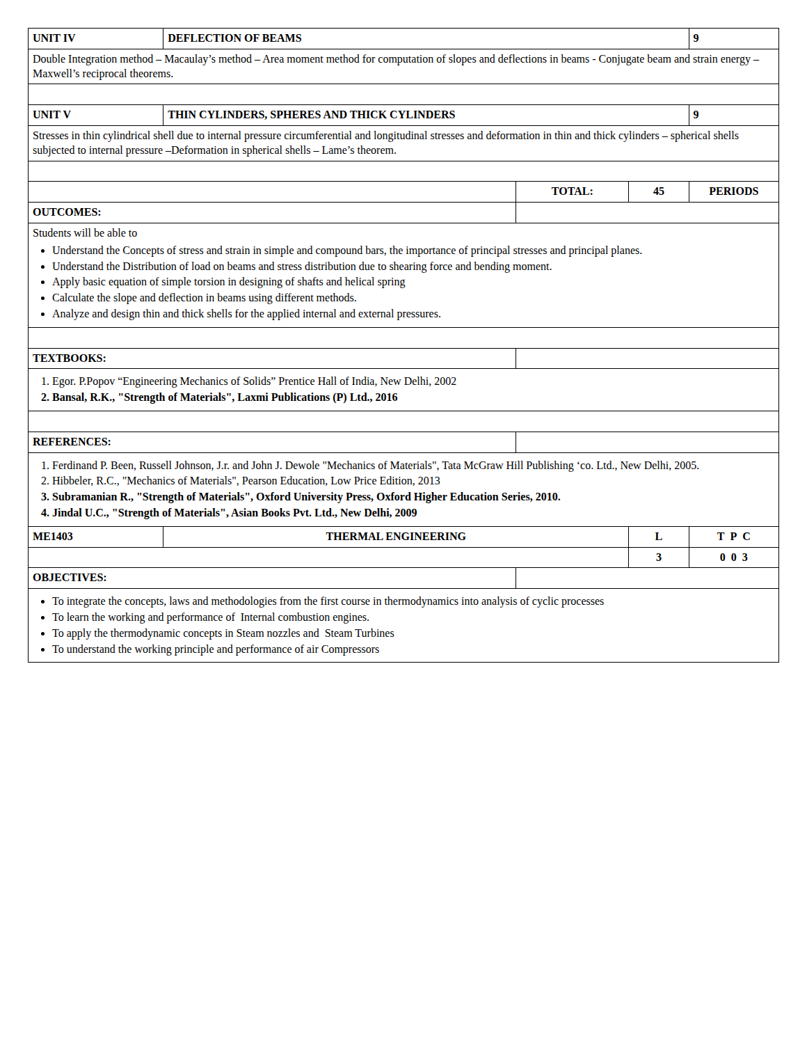| UNIT IV | DEFLECTION OF BEAMS | 9 |
| Double Integration method – Macaulay’s method – Area moment method for computation of slopes and deflections in beams - Conjugate beam and strain energy – Maxwell’s reciprocal theorems. |
| UNIT V | THIN CYLINDERS, SPHERES AND THICK CYLINDERS | 9 |
| Stresses in thin cylindrical shell due to internal pressure circumferential and longitudinal stresses and deformation in thin and thick cylinders – spherical shells subjected to internal pressure –Deformation in spherical shells – Lame’s theorem. |
| | TOTAL: | 45 | PERIODS |
| OUTCOMES: | |
| Students will be able to Understand the Concepts of stress and strain in simple and compound bars, the importance of principal stresses and principal planes. Understand the Distribution of load on beams and stress distribution due to shearing force and bending moment. Apply basic equation of simple torsion in designing of shafts and helical spring Calculate the slope and deflection in beams using different methods. Analyze and design thin and thick shells for the applied internal and external pressures. |
| TEXTBOOKS: | |
| Egor. P.Popov “Engineering Mechanics of Solids” Prentice Hall of India, New Delhi, 2002 Bansal, R.K., "Strength of Materials", Laxmi Publications (P) Ltd., 2016 |
| REFERENCES: | |
| Ferdinand P. Been, Russell Johnson, J.r. and John J. Dewole "Mechanics of Materials", Tata McGraw Hill Publishing ‘co. Ltd., New Delhi, 2005. Hibbeler, R.C., "Mechanics of Materials", Pearson Education, Low Price Edition, 2013 Subramanian R., "Strength of Materials", Oxford University Press, Oxford Higher Education Series, 2010. Jindal U.C., "Strength of Materials", Asian Books Pvt. Ltd., New Delhi, 2009 |
| ME1403 | THERMAL ENGINEERING | L | T P C |
| | 3 | 0 0 3 |
| OBJECTIVES: | |
| To integrate the concepts, laws and methodologies from the first course in thermodynamics into analysis of cyclic processes To learn the working and performance of Internal combustion engines. To apply the thermodynamic concepts in Steam nozzles and Steam Turbines To understand the working principle and performance of air Compressors |